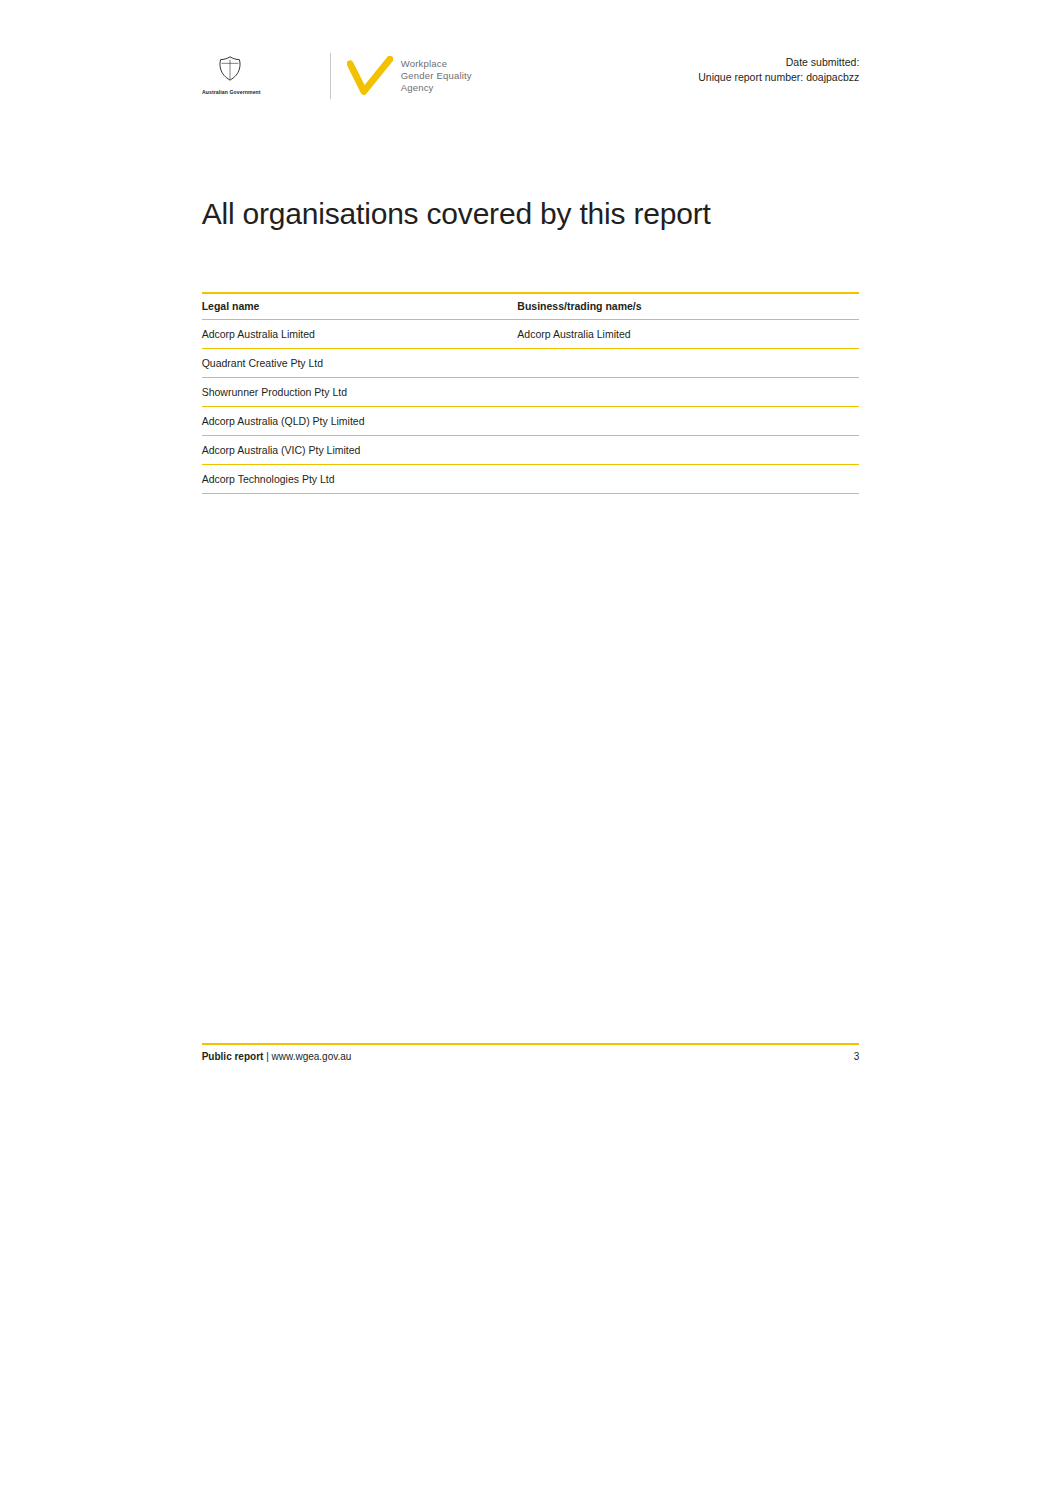Australian Government
Workplace
Gender Equality
Agency
Date submitted:
Unique report number: doajpacbzz
All organisations covered by this report
| Legal name | Business/trading name/s |
| --- | --- |
| Adcorp Australia Limited | Adcorp Australia Limited |
| Quadrant Creative Pty Ltd | |
| Showrunner Production Pty Ltd | |
| Adcorp Australia (QLD) Pty Limited | |
| Adcorp Australia (VIC) Pty Limited | |
| Adcorp Technologies Pty Ltd | |
Public report | www.wgea.gov.au
3